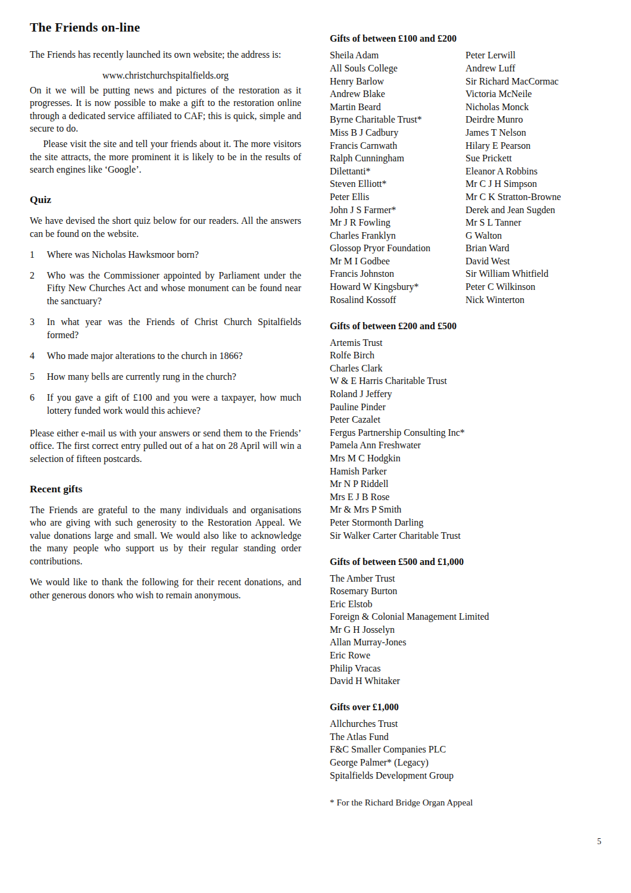The Friends on-line
The Friends has recently launched its own website; the address is:
www.christchurchspitalfields.org
On it we will be putting news and pictures of the restoration as it progresses. It is now possible to make a gift to the restoration online through a dedicated service affiliated to CAF; this is quick, simple and secure to do.
Please visit the site and tell your friends about it. The more visitors the site attracts, the more prominent it is likely to be in the results of search engines like ‘Google’.
Quiz
We have devised the short quiz below for our readers. All the answers can be found on the website.
Where was Nicholas Hawksmoor born?
Who was the Commissioner appointed by Parliament under the Fifty New Churches Act and whose monument can be found near the sanctuary?
In what year was the Friends of Christ Church Spitalfields formed?
Who made major alterations to the church in 1866?
How many bells are currently rung in the church?
If you gave a gift of £100 and you were a taxpayer, how much lottery funded work would this achieve?
Please either e-mail us with your answers or send them to the Friends’ office. The first correct entry pulled out of a hat on 28 April will win a selection of fifteen postcards.
Recent gifts
The Friends are grateful to the many individuals and organisations who are giving with such generosity to the Restoration Appeal. We value donations large and small. We would also like to acknowledge the many people who support us by their regular standing order contributions.
We would like to thank the following for their recent donations, and other generous donors who wish to remain anonymous.
Gifts of between £100 and £200
| Sheila Adam | Peter Lerwill |
| All Souls College | Andrew Luff |
| Henry Barlow | Sir Richard MacCormac |
| Andrew Blake | Victoria McNeile |
| Martin Beard | Nicholas Monck |
| Byrne Charitable Trust* | Deirdre Munro |
| Miss B J Cadbury | James T Nelson |
| Francis Carnwath | Hilary E Pearson |
| Ralph Cunningham | Sue Prickett |
| Dilettanti* | Eleanor A Robbins |
| Steven Elliott* | Mr C J H Simpson |
| Peter Ellis | Mr C K Stratton-Browne |
| John J S Farmer* | Derek and Jean Sugden |
| Mr J R Fowling | Mr S L Tanner |
| Charles Franklyn | G Walton |
| Glossop Pryor Foundation | Brian Ward |
| Mr M I Godbee | David West |
| Francis Johnston | Sir William Whitfield |
| Howard W Kingsbury* | Peter C Wilkinson |
| Rosalind Kossoff | Nick Winterton |
Gifts of between £200 and £500
Artemis Trust
Rolfe Birch
Charles Clark
W & E Harris Charitable Trust
Roland J Jeffery
Pauline Pinder
Peter Cazalet
Fergus Partnership Consulting Inc*
Pamela Ann Freshwater
Mrs M C Hodgkin
Hamish Parker
Mr N P Riddell
Mrs E J B Rose
Mr & Mrs P Smith
Peter Stormonth Darling
Sir Walker Carter Charitable Trust
Gifts of between £500 and £1,000
The Amber Trust
Rosemary Burton
Eric Elstob
Foreign & Colonial Management Limited
Mr G H Josselyn
Allan Murray-Jones
Eric Rowe
Philip Vracas
David H Whitaker
Gifts over £1,000
Allchurches Trust
The Atlas Fund
F&C Smaller Companies PLC
George Palmer* (Legacy)
Spitalfields Development Group
* For the Richard Bridge Organ Appeal
5